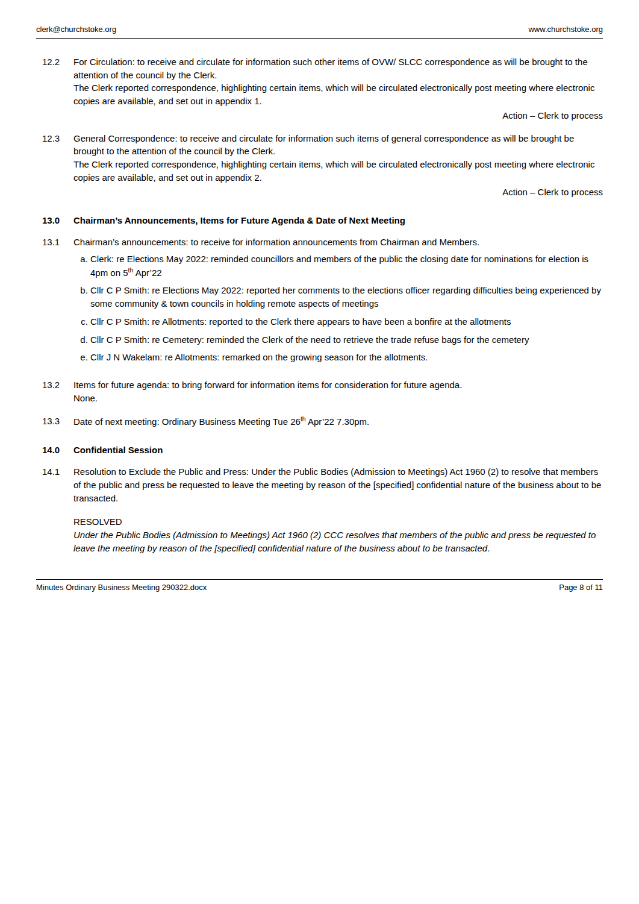clerk@churchstoke.org www.churchstoke.org
12.2
For Circulation: to receive and circulate for information such other items of OVW/ SLCC correspondence as will be brought to the attention of the council by the Clerk.
The Clerk reported correspondence, highlighting certain items, which will be circulated electronically post meeting where electronic copies are available, and set out in appendix 1.
Action – Clerk to process
12.3
General Correspondence: to receive and circulate for information such items of general correspondence as will be brought be brought to the attention of the council by the Clerk.
The Clerk reported correspondence, highlighting certain items, which will be circulated electronically post meeting where electronic copies are available, and set out in appendix 2.
Action – Clerk to process
13.0 Chairman’s Announcements, Items for Future Agenda & Date of Next Meeting
13.1
Chairman’s announcements: to receive for information announcements from Chairman and Members.
Clerk: re Elections May 2022: reminded councillors and members of the public the closing date for nominations for election is 4pm on 5th Apr’22
Cllr C P Smith: re Elections May 2022: reported her comments to the elections officer regarding difficulties being experienced by some community & town councils in holding remote aspects of meetings
Cllr C P Smith: re Allotments: reported to the Clerk there appears to have been a bonfire at the allotments
Cllr C P Smith: re Cemetery: reminded the Clerk of the need to retrieve the trade refuse bags for the cemetery
Cllr J N Wakelam: re Allotments: remarked on the growing season for the allotments.
13.2
Items for future agenda: to bring forward for information items for consideration for future agenda.
None.
13.3
Date of next meeting: Ordinary Business Meeting Tue 26th Apr’22 7.30pm.
14.0 Confidential Session
14.1
Resolution to Exclude the Public and Press: Under the Public Bodies (Admission to Meetings) Act 1960 (2) to resolve that members of the public and press be requested to leave the meeting by reason of the [specified] confidential nature of the business about to be transacted.
RESOLVED
Under the Public Bodies (Admission to Meetings) Act 1960 (2) CCC resolves that members of the public and press be requested to leave the meeting by reason of the [specified] confidential nature of the business about to be transacted.
Minutes Ordinary Business Meeting 290322.docx Page 8 of 11